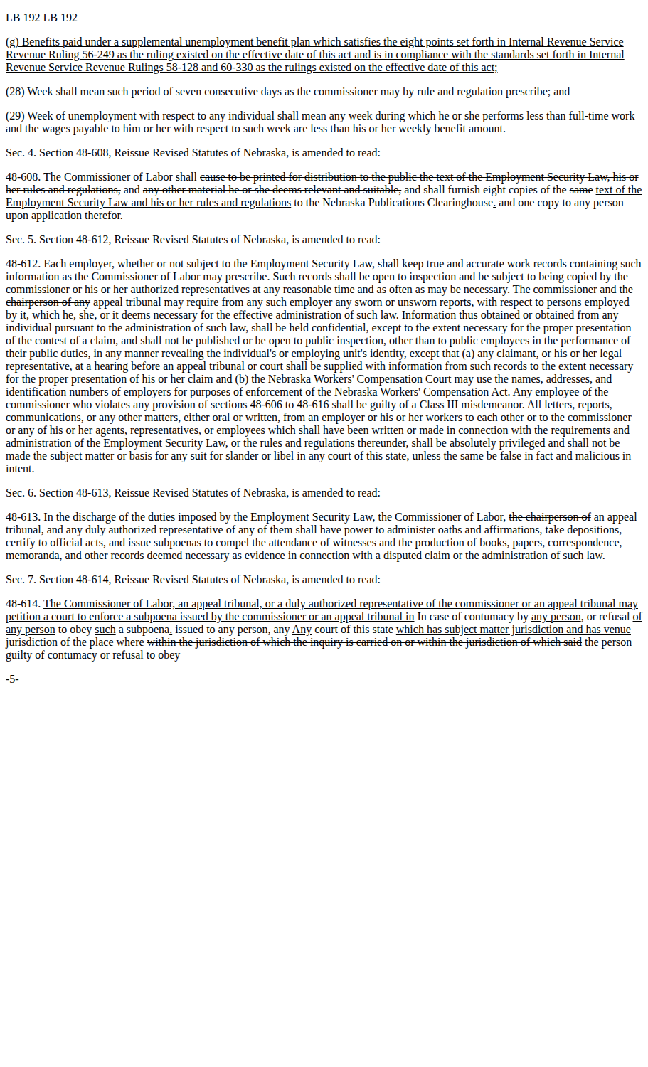LB 192 LB 192
(g) Benefits paid under a supplemental unemployment benefit plan which satisfies the eight points set forth in Internal Revenue Service Revenue Ruling 56-249 as the ruling existed on the effective date of this act and is in compliance with the standards set forth in Internal Revenue Service Revenue Rulings 58-128 and 60-330 as the rulings existed on the effective date of this act;
(28) Week shall mean such period of seven consecutive days as the commissioner may by rule and regulation prescribe; and
(29) Week of unemployment with respect to any individual shall mean any week during which he or she performs less than full-time work and the wages payable to him or her with respect to such week are less than his or her weekly benefit amount.
Sec. 4. Section 48-608, Reissue Revised Statutes of Nebraska, is amended to read:
48-608. The Commissioner of Labor shall cause to be printed for distribution to the public the text of the Employment Security Law, his or her rules and regulations, and any other material he or she deems relevant and suitable, and shall furnish eight copies of the same text of the Employment Security Law and his or her rules and regulations to the Nebraska Publications Clearinghouse. and one copy to any person upon application therefor.
Sec. 5. Section 48-612, Reissue Revised Statutes of Nebraska, is amended to read:
48-612. Each employer, whether or not subject to the Employment Security Law, shall keep true and accurate work records containing such information as the Commissioner of Labor may prescribe. Such records shall be open to inspection and be subject to being copied by the commissioner or his or her authorized representatives at any reasonable time and as often as may be necessary. The commissioner and the chairperson of any appeal tribunal may require from any such employer any sworn or unsworn reports, with respect to persons employed by it, which he, she, or it deems necessary for the effective administration of such law. Information thus obtained or obtained from any individual pursuant to the administration of such law, shall be held confidential, except to the extent necessary for the proper presentation of the contest of a claim, and shall not be published or be open to public inspection, other than to public employees in the performance of their public duties, in any manner revealing the individual's or employing unit's identity, except that (a) any claimant, or his or her legal representative, at a hearing before an appeal tribunal or court shall be supplied with information from such records to the extent necessary for the proper presentation of his or her claim and (b) the Nebraska Workers' Compensation Court may use the names, addresses, and identification numbers of employers for purposes of enforcement of the Nebraska Workers' Compensation Act. Any employee of the commissioner who violates any provision of sections 48-606 to 48-616 shall be guilty of a Class III misdemeanor. All letters, reports, communications, or any other matters, either oral or written, from an employer or his or her workers to each other or to the commissioner or any of his or her agents, representatives, or employees which shall have been written or made in connection with the requirements and administration of the Employment Security Law, or the rules and regulations thereunder, shall be absolutely privileged and shall not be made the subject matter or basis for any suit for slander or libel in any court of this state, unless the same be false in fact and malicious in intent.
Sec. 6. Section 48-613, Reissue Revised Statutes of Nebraska, is amended to read:
48-613. In the discharge of the duties imposed by the Employment Security Law, the Commissioner of Labor, the chairperson of an appeal tribunal, and any duly authorized representative of any of them shall have power to administer oaths and affirmations, take depositions, certify to official acts, and issue subpoenas to compel the attendance of witnesses and the production of books, papers, correspondence, memoranda, and other records deemed necessary as evidence in connection with a disputed claim or the administration of such law.
Sec. 7. Section 48-614, Reissue Revised Statutes of Nebraska, is amended to read:
48-614. The Commissioner of Labor, an appeal tribunal, or a duly authorized representative of the commissioner or an appeal tribunal may petition a court to enforce a subpoena issued by the commissioner or an appeal tribunal in In case of contumacy by any person, or refusal of any person to obey such a subpoena. issued to any person, any Any court of this state which has subject matter jurisdiction and has venue jurisdiction of the place where within the jurisdiction of which the inquiry is carried on or within the jurisdiction of which said the person guilty of contumacy or refusal to obey
-5-